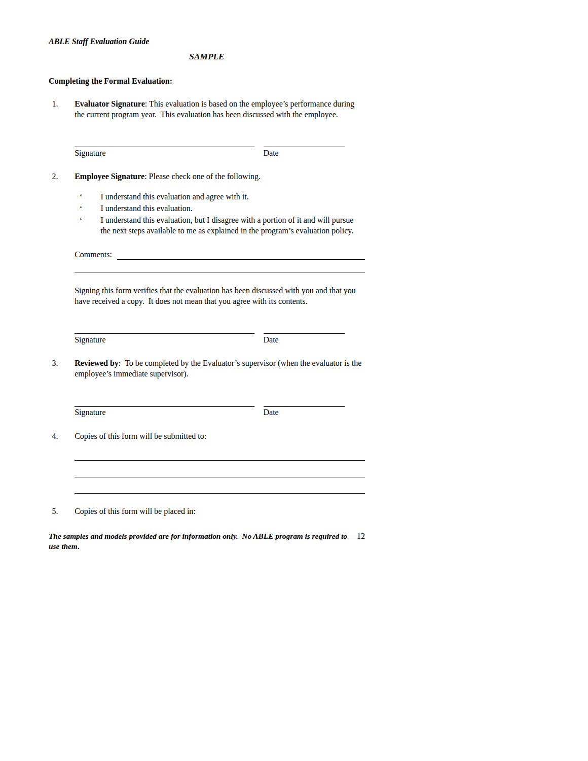ABLE Staff Evaluation Guide
SAMPLE
Completing the Formal Evaluation:
Evaluator Signature: This evaluation is based on the employee’s performance during the current program year. This evaluation has been discussed with the employee.
Signature
Date
Employee Signature: Please check one of the following.
I understand this evaluation and agree with it.
I understand this evaluation.
I understand this evaluation, but I disagree with a portion of it and will pursue the next steps available to me as explained in the program’s evaluation policy.
Comments:
Signing this form verifies that the evaluation has been discussed with you and that you have received a copy. It does not mean that you agree with its contents.
Signature
Date
Reviewed by: To be completed by the Evaluator’s supervisor (when the evaluator is the employee’s immediate supervisor).
Signature
Date
Copies of this form will be submitted to:
Copies of this form will be placed in:
The samples and models provided are for information only. No ABLE program is required to use them. 12